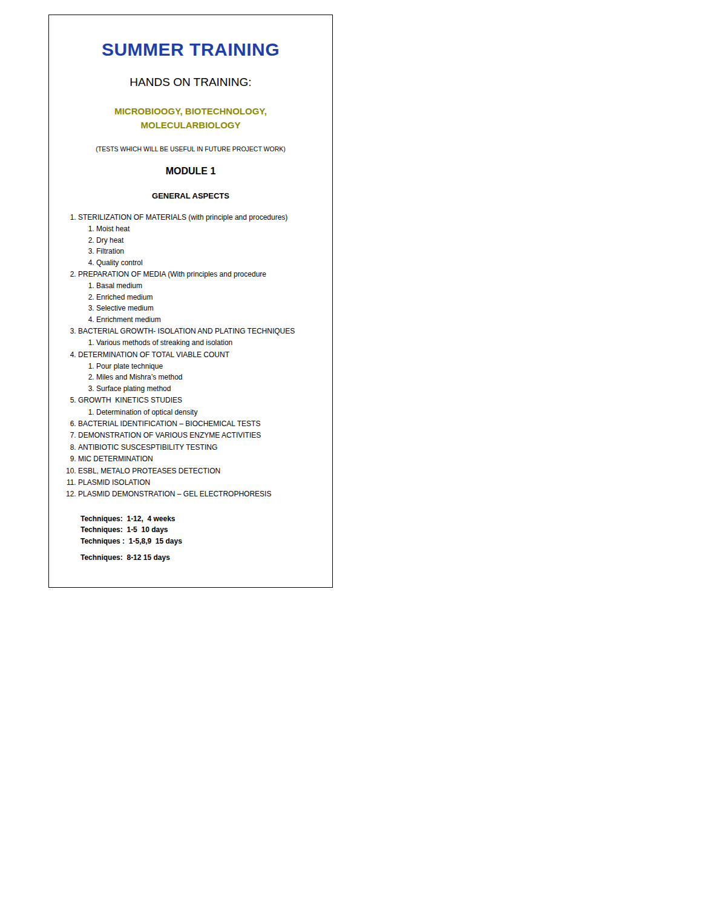SUMMER TRAINING
HANDS ON TRAINING:
MICROBIOOGY, BIOTECHNOLOGY,
MOLECULARBIOLOGY
(TESTS WHICH WILL BE USEFUL IN FUTURE PROJECT WORK)
MODULE 1
GENERAL ASPECTS
STERILIZATION OF MATERIALS (with principle and procedures)
Moist heat
Dry heat
Filtration
Quality control
PREPARATION OF MEDIA (With principles and procedure
Basal medium
Enriched medium
Selective medium
Enrichment medium
BACTERIAL GROWTH- ISOLATION AND PLATING TECHNIQUES
Various methods of streaking and isolation
DETERMINATION OF TOTAL VIABLE COUNT
Pour plate technique
Miles and Mishra’s method
Surface plating method
GROWTH KINETICS STUDIES
Determination of optical density
BACTERIAL IDENTIFICATION – BIOCHEMICAL TESTS
DEMONSTRATION OF VARIOUS ENZYME ACTIVITIES
ANTIBIOTIC SUSCESPTIBILITY TESTING
MIC DETERMINATION
ESBL, METALO PROTEASES DETECTION
PLASMID ISOLATION
PLASMID DEMONSTRATION – GEL ELECTROPHORESIS
Techniques: 1-12, 4 weeks
Techniques: 1-5 10 days
Techniques : 1-5,8,9 15 days
Techniques: 8-12 15 days